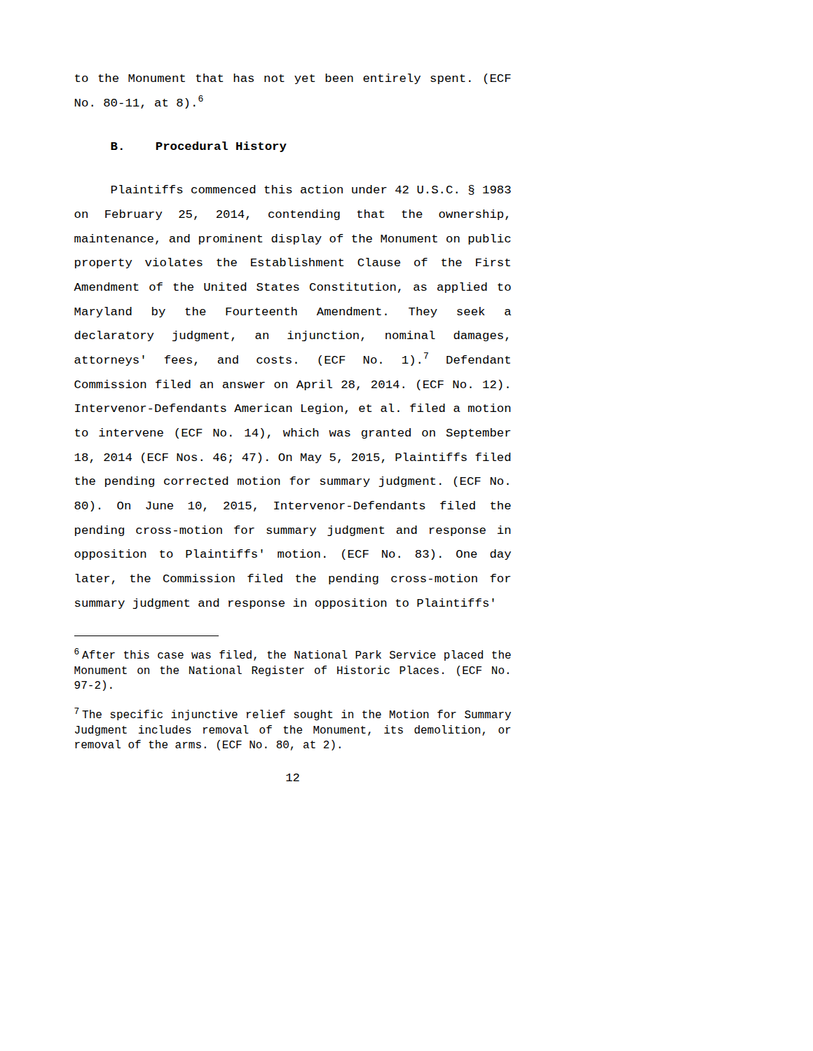to the Monument that has not yet been entirely spent. (ECF No. 80-11, at 8).6
B. Procedural History
Plaintiffs commenced this action under 42 U.S.C. § 1983 on February 25, 2014, contending that the ownership, maintenance, and prominent display of the Monument on public property violates the Establishment Clause of the First Amendment of the United States Constitution, as applied to Maryland by the Fourteenth Amendment. They seek a declaratory judgment, an injunction, nominal damages, attorneys' fees, and costs. (ECF No. 1).7 Defendant Commission filed an answer on April 28, 2014. (ECF No. 12). Intervenor-Defendants American Legion, et al. filed a motion to intervene (ECF No. 14), which was granted on September 18, 2014 (ECF Nos. 46; 47). On May 5, 2015, Plaintiffs filed the pending corrected motion for summary judgment. (ECF No. 80). On June 10, 2015, Intervenor-Defendants filed the pending cross-motion for summary judgment and response in opposition to Plaintiffs' motion. (ECF No. 83). One day later, the Commission filed the pending cross-motion for summary judgment and response in opposition to Plaintiffs'
6 After this case was filed, the National Park Service placed the Monument on the National Register of Historic Places. (ECF No. 97-2).
7 The specific injunctive relief sought in the Motion for Summary Judgment includes removal of the Monument, its demolition, or removal of the arms. (ECF No. 80, at 2).
12